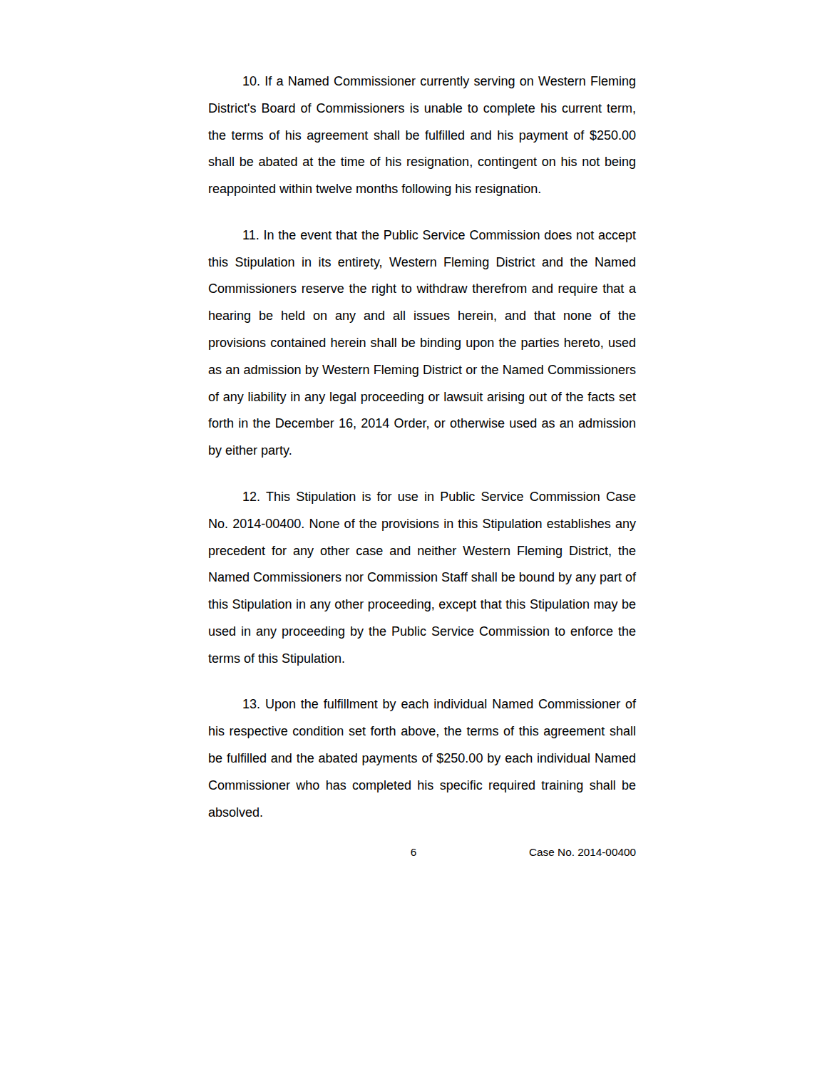10. If a Named Commissioner currently serving on Western Fleming District's Board of Commissioners is unable to complete his current term, the terms of his agreement shall be fulfilled and his payment of $250.00 shall be abated at the time of his resignation, contingent on his not being reappointed within twelve months following his resignation.
11. In the event that the Public Service Commission does not accept this Stipulation in its entirety, Western Fleming District and the Named Commissioners reserve the right to withdraw therefrom and require that a hearing be held on any and all issues herein, and that none of the provisions contained herein shall be binding upon the parties hereto, used as an admission by Western Fleming District or the Named Commissioners of any liability in any legal proceeding or lawsuit arising out of the facts set forth in the December 16, 2014 Order, or otherwise used as an admission by either party.
12. This Stipulation is for use in Public Service Commission Case No. 2014-00400. None of the provisions in this Stipulation establishes any precedent for any other case and neither Western Fleming District, the Named Commissioners nor Commission Staff shall be bound by any part of this Stipulation in any other proceeding, except that this Stipulation may be used in any proceeding by the Public Service Commission to enforce the terms of this Stipulation.
13. Upon the fulfillment by each individual Named Commissioner of his respective condition set forth above, the terms of this agreement shall be fulfilled and the abated payments of $250.00 by each individual Named Commissioner who has completed his specific required training shall be absolved.
6
Case No. 2014-00400